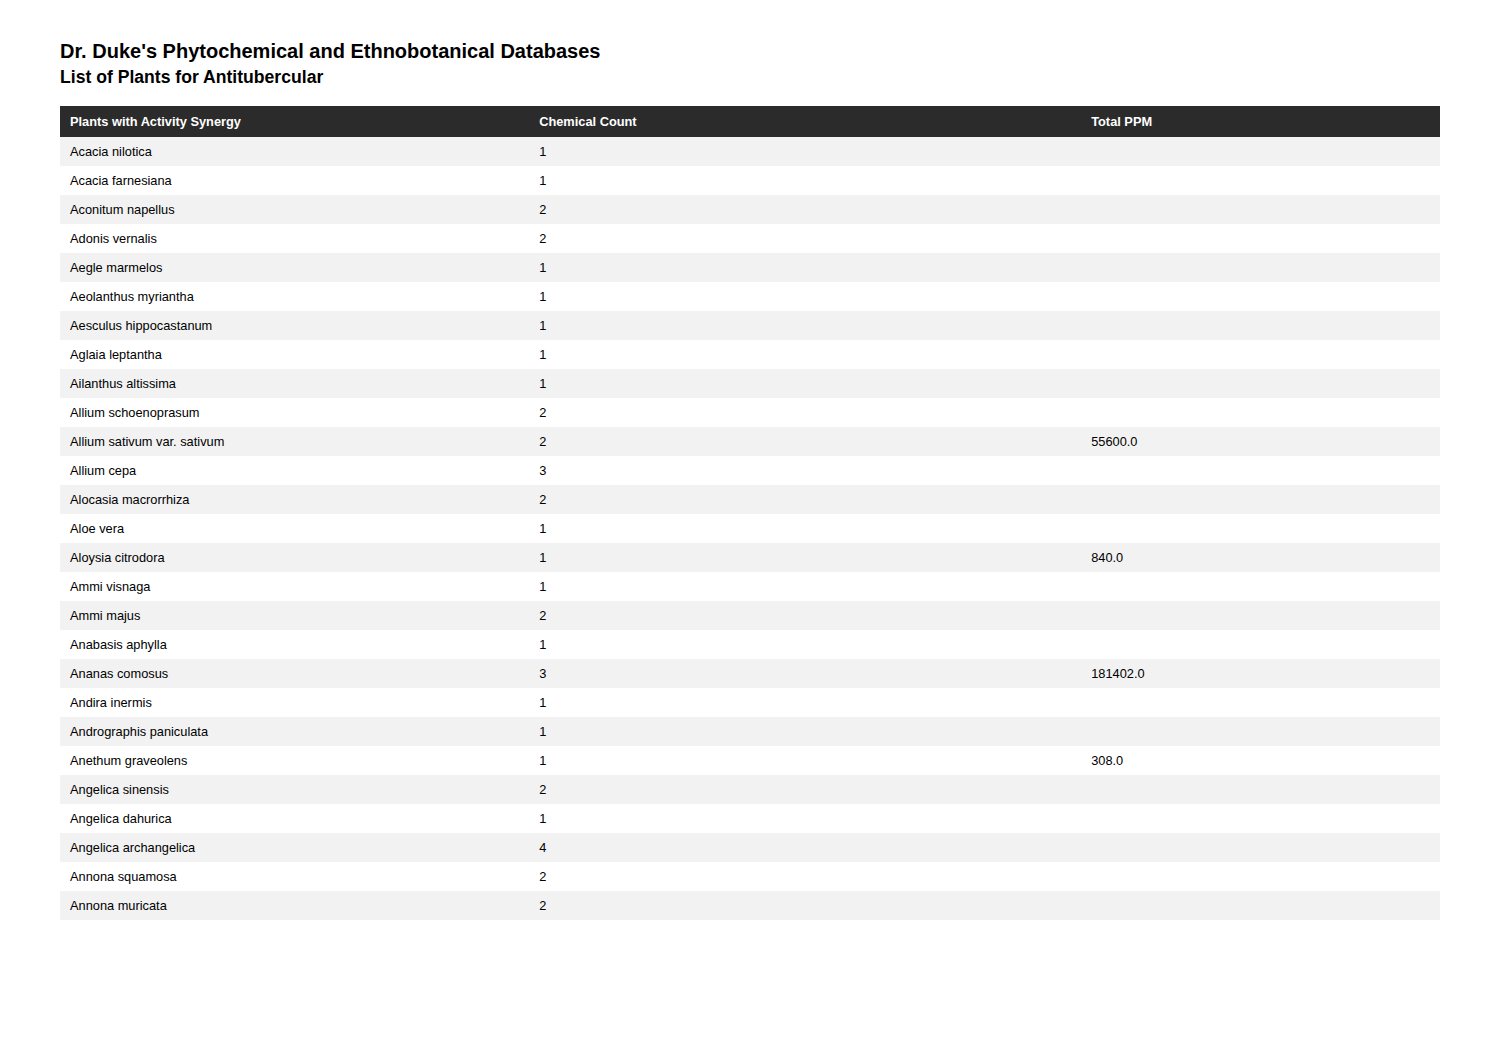Dr. Duke's Phytochemical and Ethnobotanical Databases
List of Plants for Antitubercular
| Plants with Activity Synergy | Chemical Count | Total PPM |
| --- | --- | --- |
| Acacia nilotica | 1 | |
| Acacia farnesiana | 1 | |
| Aconitum napellus | 2 | |
| Adonis vernalis | 2 | |
| Aegle marmelos | 1 | |
| Aeolanthus myriantha | 1 | |
| Aesculus hippocastanum | 1 | |
| Aglaia leptantha | 1 | |
| Ailanthus altissima | 1 | |
| Allium schoenoprasum | 2 | |
| Allium sativum var. sativum | 2 | 55600.0 |
| Allium cepa | 3 | |
| Alocasia macrorrhiza | 2 | |
| Aloe vera | 1 | |
| Aloysia citrodora | 1 | 840.0 |
| Ammi visnaga | 1 | |
| Ammi majus | 2 | |
| Anabasis aphylla | 1 | |
| Ananas comosus | 3 | 181402.0 |
| Andira inermis | 1 | |
| Andrographis paniculata | 1 | |
| Anethum graveolens | 1 | 308.0 |
| Angelica sinensis | 2 | |
| Angelica dahurica | 1 | |
| Angelica archangelica | 4 | |
| Annona squamosa | 2 | |
| Annona muricata | 2 | |